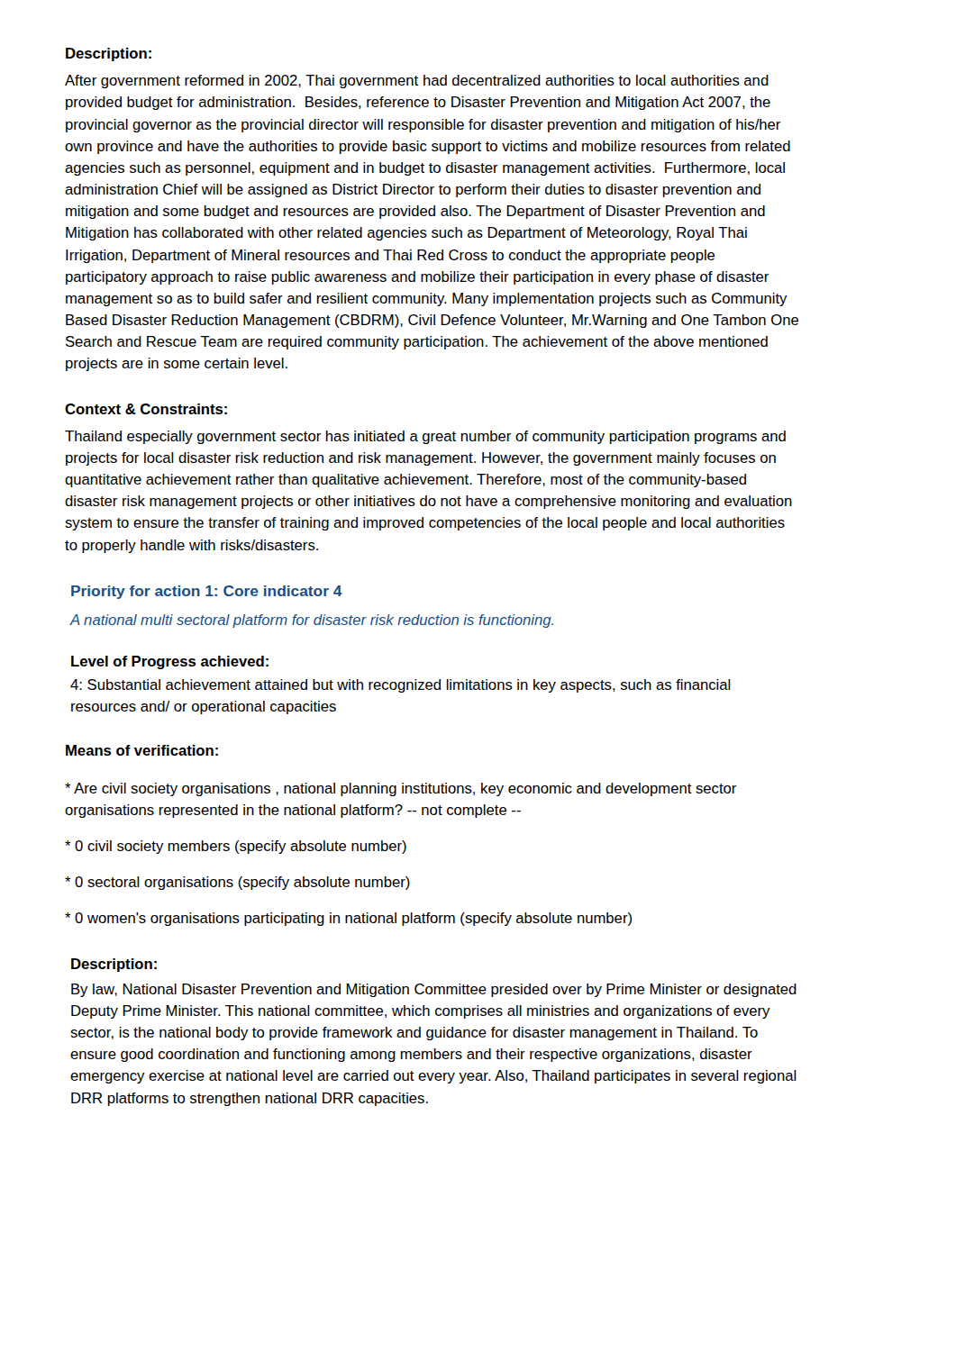Description:
After government reformed in 2002, Thai government had decentralized authorities to local authorities and provided budget for administration. Besides, reference to Disaster Prevention and Mitigation Act 2007, the provincial governor as the provincial director will responsible for disaster prevention and mitigation of his/her own province and have the authorities to provide basic support to victims and mobilize resources from related agencies such as personnel, equipment and in budget to disaster management activities. Furthermore, local administration Chief will be assigned as District Director to perform their duties to disaster prevention and mitigation and some budget and resources are provided also. The Department of Disaster Prevention and Mitigation has collaborated with other related agencies such as Department of Meteorology, Royal Thai Irrigation, Department of Mineral resources and Thai Red Cross to conduct the appropriate people participatory approach to raise public awareness and mobilize their participation in every phase of disaster management so as to build safer and resilient community. Many implementation projects such as Community Based Disaster Reduction Management (CBDRM), Civil Defence Volunteer, Mr.Warning and One Tambon One Search and Rescue Team are required community participation. The achievement of the above mentioned projects are in some certain level.
Context & Constraints:
Thailand especially government sector has initiated a great number of community participation programs and projects for local disaster risk reduction and risk management. However, the government mainly focuses on quantitative achievement rather than qualitative achievement. Therefore, most of the community-based disaster risk management projects or other initiatives do not have a comprehensive monitoring and evaluation system to ensure the transfer of training and improved competencies of the local people and local authorities to properly handle with risks/disasters.
Priority for action 1: Core indicator 4
A national multi sectoral platform for disaster risk reduction is functioning.
Level of Progress achieved:
4: Substantial achievement attained but with recognized limitations in key aspects, such as financial resources and/ or operational capacities
Means of verification:
* Are civil society organisations , national planning institutions, key economic and development sector organisations represented in the national platform? -- not complete --
* 0 civil society members (specify absolute number)
* 0 sectoral organisations (specify absolute number)
* 0 women's organisations participating in national platform (specify absolute number)
Description:
By law, National Disaster Prevention and Mitigation Committee presided over by Prime Minister or designated Deputy Prime Minister. This national committee, which comprises all ministries and organizations of every sector, is the national body to provide framework and guidance for disaster management in Thailand. To ensure good coordination and functioning among members and their respective organizations, disaster emergency exercise at national level are carried out every year. Also, Thailand participates in several regional DRR platforms to strengthen national DRR capacities.